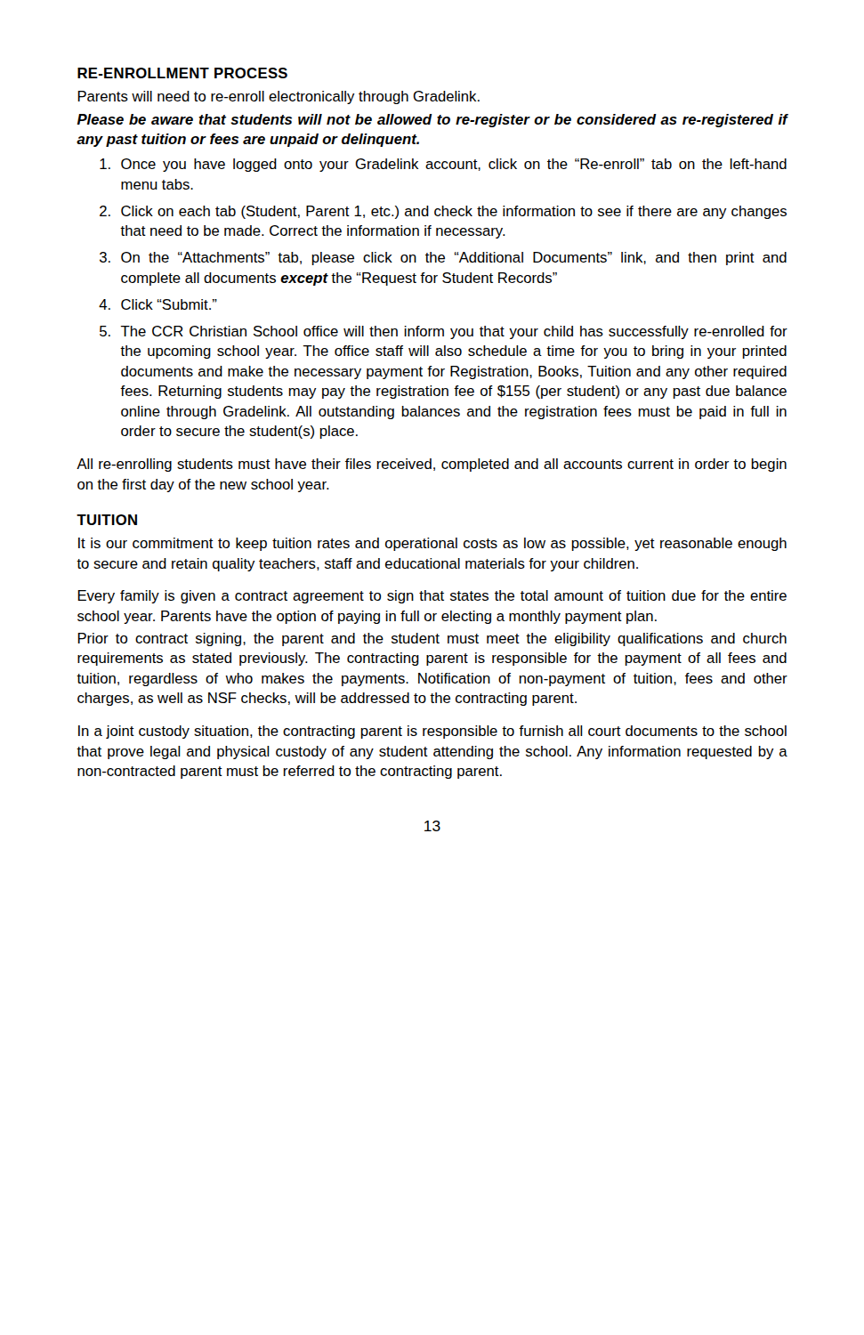RE-ENROLLMENT PROCESS
Parents will need to re-enroll electronically through Gradelink.
Please be aware that students will not be allowed to re-register or be considered as re-registered if any past tuition or fees are unpaid or delinquent.
Once you have logged onto your Gradelink account, click on the “Re-enroll” tab on the left-hand menu tabs.
Click on each tab (Student, Parent 1, etc.) and check the information to see if there are any changes that need to be made. Correct the information if necessary.
On the “Attachments” tab, please click on the “Additional Documents” link, and then print and complete all documents except the “Request for Student Records”
Click “Submit.”
The CCR Christian School office will then inform you that your child has successfully re-enrolled for the upcoming school year. The office staff will also schedule a time for you to bring in your printed documents and make the necessary payment for Registration, Books, Tuition and any other required fees. Returning students may pay the registration fee of $155 (per student) or any past due balance online through Gradelink. All outstanding balances and the registration fees must be paid in full in order to secure the student(s) place.
All re-enrolling students must have their files received, completed and all accounts current in order to begin on the first day of the new school year.
TUITION
It is our commitment to keep tuition rates and operational costs as low as possible, yet reasonable enough to secure and retain quality teachers, staff and educational materials for your children.
Every family is given a contract agreement to sign that states the total amount of tuition due for the entire school year. Parents have the option of paying in full or electing a monthly payment plan.
Prior to contract signing, the parent and the student must meet the eligibility qualifications and church requirements as stated previously. The contracting parent is responsible for the payment of all fees and tuition, regardless of who makes the payments. Notification of non-payment of tuition, fees and other charges, as well as NSF checks, will be addressed to the contracting parent.
In a joint custody situation, the contracting parent is responsible to furnish all court documents to the school that prove legal and physical custody of any student attending the school. Any information requested by a non-contracted parent must be referred to the contracting parent.
13